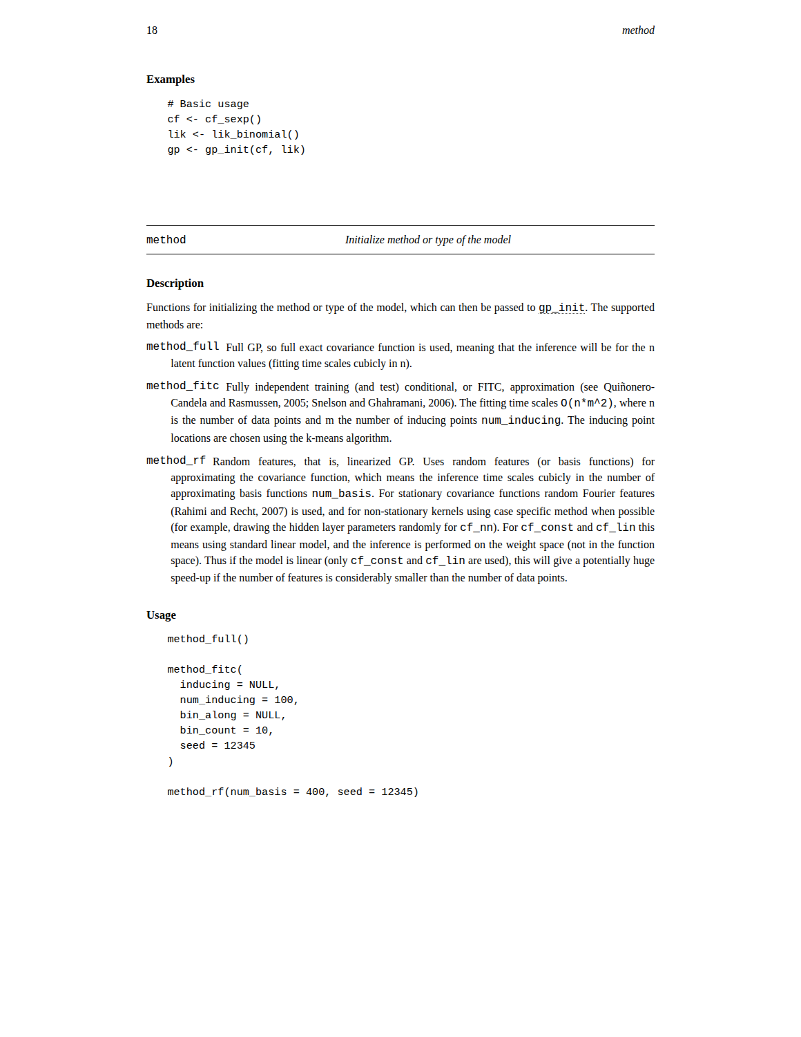18 method
Examples
# Basic usage
cf <- cf_sexp()
lik <- lik_binomial()
gp <- gp_init(cf, lik)
method Initialize method or type of the model
Description
Functions for initializing the method or type of the model, which can then be passed to gp_init. The supported methods are:
method_full
Full GP, so full exact covariance function is used, meaning that the inference will be for the n latent function values (fitting time scales cubicly in n).
method_fitc
Fully independent training (and test) conditional, or FITC, approximation (see Quiñonero-Candela and Rasmussen, 2005; Snelson and Ghahramani, 2006). The fitting time scales O(n*m^2), where n is the number of data points and m the number of inducing points num_inducing. The inducing point locations are chosen using the k-means algorithm.
method_rf
Random features, that is, linearized GP. Uses random features (or basis functions) for approximating the covariance function, which means the inference time scales cubicly in the number of approximating basis functions num_basis. For stationary covariance functions random Fourier features (Rahimi and Recht, 2007) is used, and for non-stationary kernels using case specific method when possible (for example, drawing the hidden layer parameters randomly for cf_nn). For cf_const and cf_lin this means using standard linear model, and the inference is performed on the weight space (not in the function space). Thus if the model is linear (only cf_const and cf_lin are used), this will give a potentially huge speed-up if the number of features is considerably smaller than the number of data points.
Usage
method_full()

method_fitc(
  inducing = NULL,
  num_inducing = 100,
  bin_along = NULL,
  bin_count = 10,
  seed = 12345
)

method_rf(num_basis = 400, seed = 12345)